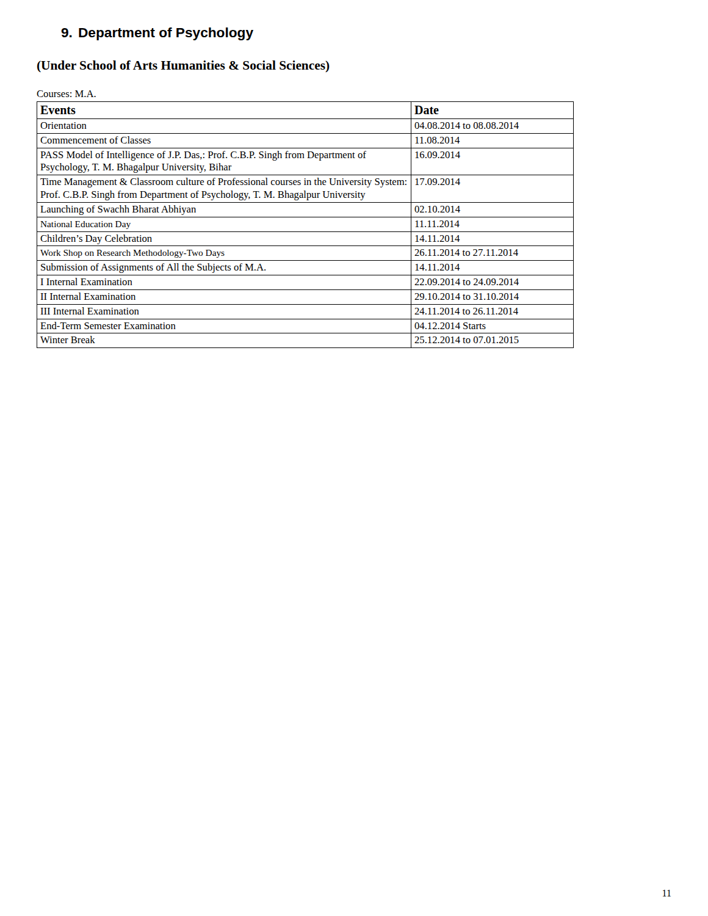9. Department of Psychology
(Under School of Arts Humanities & Social Sciences)
Courses: M.A.
| Events | Date |
| --- | --- |
| Orientation | 04.08.2014 to 08.08.2014 |
| Commencement of Classes | 11.08.2014 |
| PASS Model of Intelligence of J.P. Das,: Prof. C.B.P. Singh from Department of Psychology, T. M. Bhagalpur University, Bihar | 16.09.2014 |
| Time Management & Classroom culture of Professional courses in the University System: Prof. C.B.P. Singh from Department of Psychology, T. M. Bhagalpur University | 17.09.2014 |
| Launching of Swachh Bharat Abhiyan | 02.10.2014 |
| National Education Day | 11.11.2014 |
| Children’s Day Celebration | 14.11.2014 |
| Work Shop on Research Methodology-Two Days | 26.11.2014 to 27.11.2014 |
| Submission of Assignments of All the Subjects of M.A. | 14.11.2014 |
| I Internal Examination | 22.09.2014 to 24.09.2014 |
| II Internal Examination | 29.10.2014 to 31.10.2014 |
| III Internal Examination | 24.11.2014 to 26.11.2014 |
| End-Term Semester Examination | 04.12.2014 Starts |
| Winter Break | 25.12.2014 to 07.01.2015 |
11